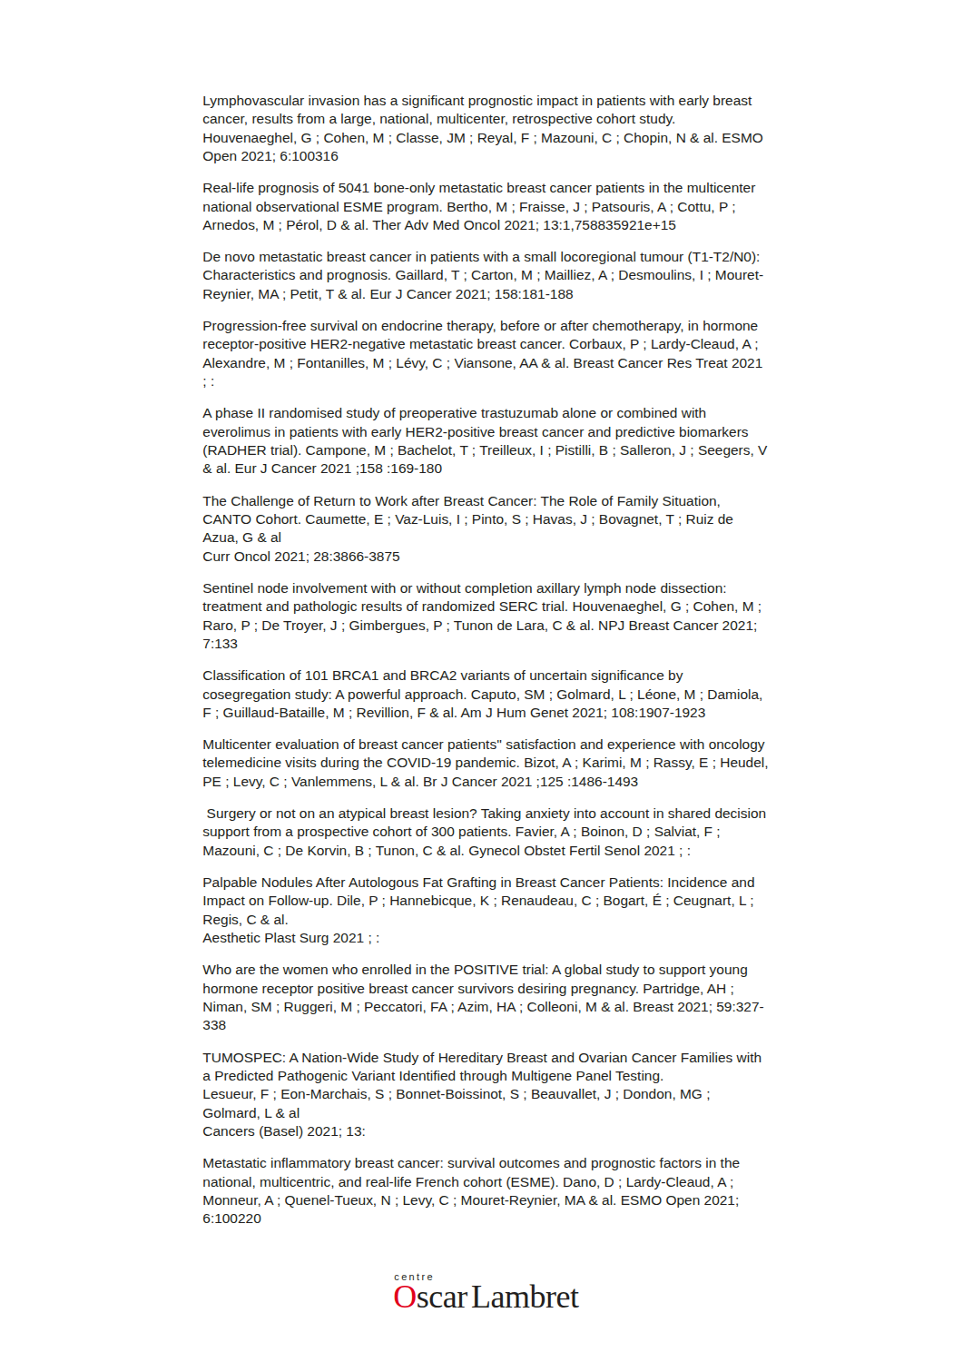Lymphovascular invasion has a significant prognostic impact in patients with early breast cancer, results from a large, national, multicenter, retrospective cohort study. Houvenaeghel, G ; Cohen, M ; Classe, JM ; Reyal, F ; Mazouni, C ; Chopin, N & al. ESMO Open 2021; 6:100316
Real-life prognosis of 5041 bone-only metastatic breast cancer patients in the multicenter national observational ESME program. Bertho, M ; Fraisse, J ; Patsouris, A ; Cottu, P ; Arnedos, M ; Pérol, D & al. Ther Adv Med Oncol 2021; 13:1,758835921e+15
De novo metastatic breast cancer in patients with a small locoregional tumour (T1-T2/N0): Characteristics and prognosis. Gaillard, T ; Carton, M ; Mailliez, A ; Desmoulins, I ; Mouret-Reynier, MA ; Petit, T & al. Eur J Cancer 2021; 158:181-188
Progression-free survival on endocrine therapy, before or after chemotherapy, in hormone receptor-positive HER2-negative metastatic breast cancer. Corbaux, P ; Lardy-Cleaud, A ; Alexandre, M ; Fontanilles, M ; Lévy, C ; Viansone, AA & al. Breast Cancer Res Treat 2021 ; :
A phase II randomised study of preoperative trastuzumab alone or combined with everolimus in patients with early HER2-positive breast cancer and predictive biomarkers (RADHER trial). Campone, M ; Bachelot, T ; Treilleux, I ; Pistilli, B ; Salleron, J ; Seegers, V & al. Eur J Cancer 2021 ;158 :169-180
The Challenge of Return to Work after Breast Cancer: The Role of Family Situation, CANTO Cohort. Caumette, E ; Vaz-Luis, I ; Pinto, S ; Havas, J ; Bovagnet, T ; Ruiz de Azua, G & al
Curr Oncol 2021; 28:3866-3875
Sentinel node involvement with or without completion axillary lymph node dissection: treatment and pathologic results of randomized SERC trial. Houvenaeghel, G ; Cohen, M ; Raro, P ; De Troyer, J ; Gimbergues, P ; Tunon de Lara, C & al. NPJ Breast Cancer 2021; 7:133
Classification of 101 BRCA1 and BRCA2 variants of uncertain significance by cosegregation study: A powerful approach. Caputo, SM ; Golmard, L ; Léone, M ; Damiola, F ; Guillaud-Bataille, M ; Revillion, F & al. Am J Hum Genet 2021; 108:1907-1923
Multicenter evaluation of breast cancer patients'' satisfaction and experience with oncology telemedicine visits during the COVID-19 pandemic. Bizot, A ; Karimi, M ; Rassy, E ; Heudel, PE ; Levy, C ; Vanlemmens, L & al. Br J Cancer 2021 ;125 :1486-1493
Surgery or not on an atypical breast lesion? Taking anxiety into account in shared decision support from a prospective cohort of 300 patients. Favier, A ; Boinon, D ; Salviat, F ; Mazouni, C ; De Korvin, B ; Tunon, C & al. Gynecol Obstet Fertil Senol 2021 ; :
Palpable Nodules After Autologous Fat Grafting in Breast Cancer Patients: Incidence and Impact on Follow-up. Dile, P ; Hannebicque, K ; Renaudeau, C ; Bogart, É ; Ceugnart, L ; Regis, C & al.
Aesthetic Plast Surg 2021 ; :
Who are the women who enrolled in the POSITIVE trial: A global study to support young hormone receptor positive breast cancer survivors desiring pregnancy. Partridge, AH ; Niman, SM ; Ruggeri, M ; Peccatori, FA ; Azim, HA ; Colleoni, M & al. Breast 2021; 59:327-338
TUMOSPEC: A Nation-Wide Study of Hereditary Breast and Ovarian Cancer Families with a Predicted Pathogenic Variant Identified through Multigene Panel Testing.
Lesueur, F ; Eon-Marchais, S ; Bonnet-Boissinot, S ; Beauvallet, J ; Dondon, MG ; Golmard, L & al
Cancers (Basel) 2021; 13:
Metastatic inflammatory breast cancer: survival outcomes and prognostic factors in the national, multicentric, and real-life French cohort (ESME). Dano, D ; Lardy-Cleaud, A ; Monneur, A ; Quenel-Tueux, N ; Levy, C ; Mouret-Reynier, MA & al. ESMO Open 2021; 6:100220
centre Oscar Lambret